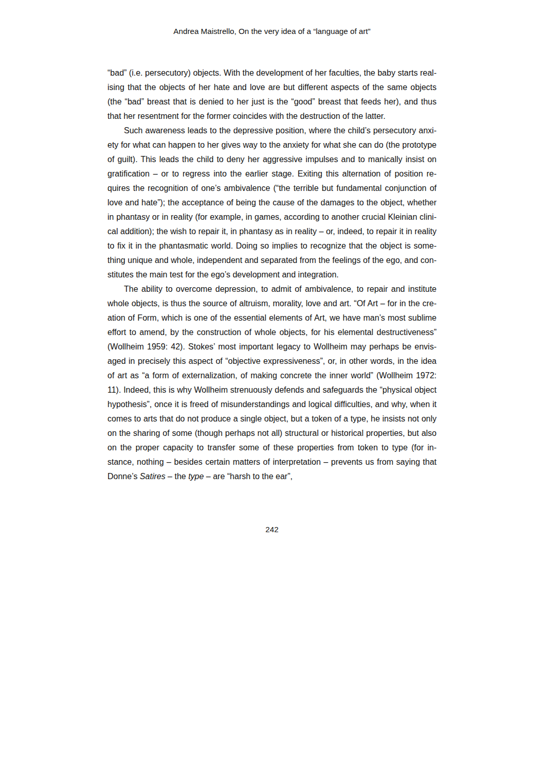Andrea Maistrello, On the very idea of a “language of art”
“bad” (i.e. persecutory) objects. With the development of her faculties, the baby starts realising that the objects of her hate and love are but different aspects of the same objects (the “bad” breast that is denied to her just is the “good” breast that feeds her), and thus that her resentment for the former coincides with the destruction of the latter.
Such awareness leads to the depressive position, where the child’s persecutory anxiety for what can happen to her gives way to the anxiety for what she can do (the prototype of guilt). This leads the child to deny her aggressive impulses and to manically insist on gratification – or to regress into the earlier stage. Exiting this alternation of position requires the recognition of one’s ambivalence (“the terrible but fundamental conjunction of love and hate”); the acceptance of being the cause of the damages to the object, whether in phantasy or in reality (for example, in games, according to another crucial Kleinian clinical addition); the wish to repair it, in phantasy as in reality – or, indeed, to repair it in reality to fix it in the phantasmatic world. Doing so implies to recognize that the object is something unique and whole, independent and separated from the feelings of the ego, and constitutes the main test for the ego’s development and integration.
The ability to overcome depression, to admit of ambivalence, to repair and institute whole objects, is thus the source of altruism, morality, love and art. “Of Art – for in the creation of Form, which is one of the essential elements of Art, we have man’s most sublime effort to amend, by the construction of whole objects, for his elemental destructiveness” (Wollheim 1959: 42). Stokes’ most important legacy to Wollheim may perhaps be envisaged in precisely this aspect of “objective expressiveness”, or, in other words, in the idea of art as “a form of externalization, of making concrete the inner world” (Wollheim 1972: 11). Indeed, this is why Wollheim strenuously defends and safeguards the “physical object hypothesis”, once it is freed of misunderstandings and logical difficulties, and why, when it comes to arts that do not produce a single object, but a token of a type, he insists not only on the sharing of some (though perhaps not all) structural or historical properties, but also on the proper capacity to transfer some of these properties from token to type (for instance, nothing – besides certain matters of interpretation – prevents us from saying that Donne’s Satires – the type – are “harsh to the ear”,
242